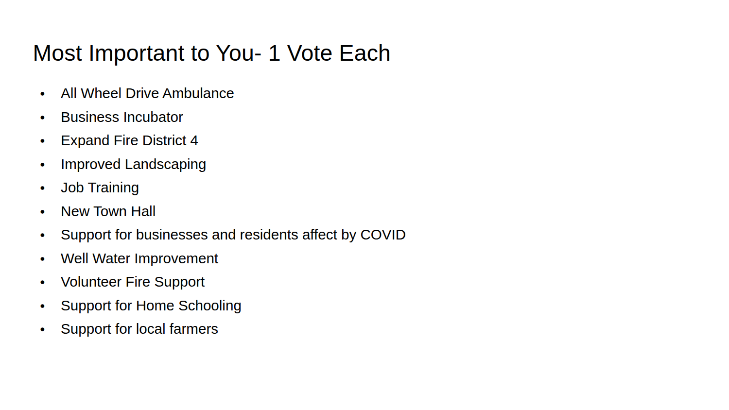Most Important to You- 1 Vote Each
All Wheel Drive Ambulance
Business Incubator
Expand Fire District 4
Improved Landscaping
Job Training
New Town Hall
Support for businesses and residents affect by COVID
Well Water Improvement
Volunteer Fire Support
Support for Home Schooling
Support for local farmers